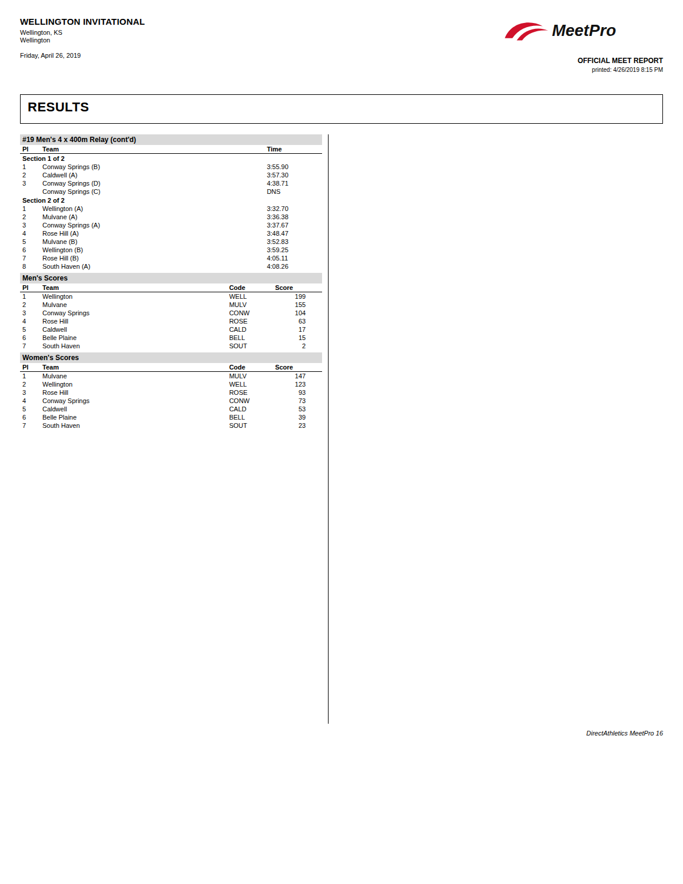WELLINGTON INVITATIONAL
Wellington, KS
Wellington
Friday, April 26, 2019
MeetPro
OFFICIAL MEET REPORT
printed: 4/26/2019 8:15 PM
RESULTS
#19 Men's 4 x 400m Relay (cont'd)
| Pl | Team | Time |
| --- | --- | --- |
| Section 1 of 2 |
| 1 | Conway Springs (B) | 3:55.90 |
| 2 | Caldwell (A) | 3:57.30 |
| 3 | Conway Springs (D) | 4:38.71 |
| | Conway Springs (C) | DNS |
| Section 2 of 2 |
| 1 | Wellington (A) | 3:32.70 |
| 2 | Mulvane (A) | 3:36.38 |
| 3 | Conway Springs (A) | 3:37.67 |
| 4 | Rose Hill (A) | 3:48.47 |
| 5 | Mulvane (B) | 3:52.83 |
| 6 | Wellington (B) | 3:59.25 |
| 7 | Rose Hill (B) | 4:05.11 |
| 8 | South Haven (A) | 4:08.26 |
Men's Scores
| Pl | Team | Code | Score |
| --- | --- | --- | --- |
| 1 | Wellington | WELL | 199 |
| 2 | Mulvane | MULV | 155 |
| 3 | Conway Springs | CONW | 104 |
| 4 | Rose Hill | ROSE | 63 |
| 5 | Caldwell | CALD | 17 |
| 6 | Belle Plaine | BELL | 15 |
| 7 | South Haven | SOUT | 2 |
Women's Scores
| Pl | Team | Code | Score |
| --- | --- | --- | --- |
| 1 | Mulvane | MULV | 147 |
| 2 | Wellington | WELL | 123 |
| 3 | Rose Hill | ROSE | 93 |
| 4 | Conway Springs | CONW | 73 |
| 5 | Caldwell | CALD | 53 |
| 6 | Belle Plaine | BELL | 39 |
| 7 | South Haven | SOUT | 23 |
DirectAthletics MeetPro 16